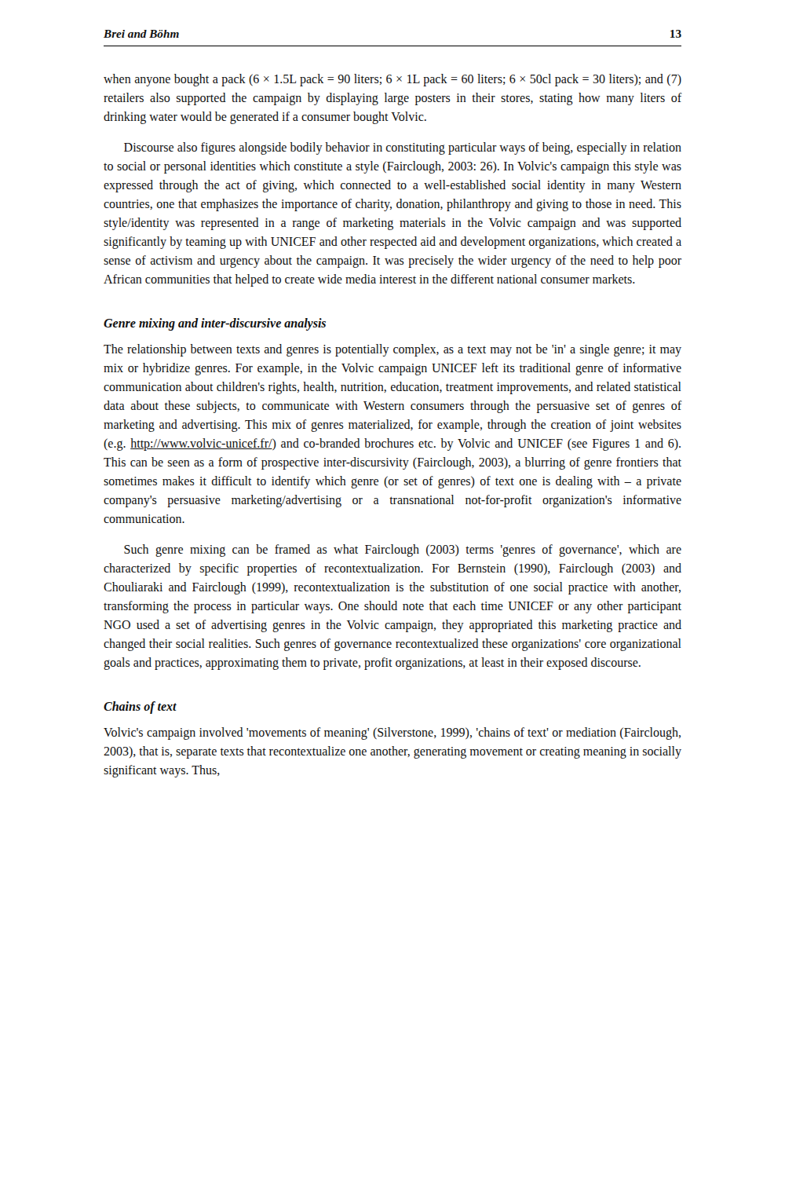Brei and Böhm 13
when anyone bought a pack (6 × 1.5L pack = 90 liters; 6 × 1L pack = 60 liters; 6 × 50cl pack = 30 liters); and (7) retailers also supported the campaign by displaying large posters in their stores, stating how many liters of drinking water would be generated if a consumer bought Volvic.
Discourse also figures alongside bodily behavior in constituting particular ways of being, especially in relation to social or personal identities which constitute a style (Fairclough, 2003: 26). In Volvic's campaign this style was expressed through the act of giving, which connected to a well-established social identity in many Western countries, one that emphasizes the importance of charity, donation, philanthropy and giving to those in need. This style/identity was represented in a range of marketing materials in the Volvic campaign and was supported significantly by teaming up with UNICEF and other respected aid and development organizations, which created a sense of activism and urgency about the campaign. It was precisely the wider urgency of the need to help poor African communities that helped to create wide media interest in the different national consumer markets.
Genre mixing and inter-discursive analysis
The relationship between texts and genres is potentially complex, as a text may not be 'in' a single genre; it may mix or hybridize genres. For example, in the Volvic campaign UNICEF left its traditional genre of informative communication about children's rights, health, nutrition, education, treatment improvements, and related statistical data about these subjects, to communicate with Western consumers through the persuasive set of genres of marketing and advertising. This mix of genres materialized, for example, through the creation of joint websites (e.g. http://www.volvic-unicef.fr/) and co-branded brochures etc. by Volvic and UNICEF (see Figures 1 and 6). This can be seen as a form of prospective inter-discursivity (Fairclough, 2003), a blurring of genre frontiers that sometimes makes it difficult to identify which genre (or set of genres) of text one is dealing with – a private company's persuasive marketing/advertising or a transnational not-for-profit organization's informative communication.
Such genre mixing can be framed as what Fairclough (2003) terms 'genres of governance', which are characterized by specific properties of recontextualization. For Bernstein (1990), Fairclough (2003) and Chouliaraki and Fairclough (1999), recontextualization is the substitution of one social practice with another, transforming the process in particular ways. One should note that each time UNICEF or any other participant NGO used a set of advertising genres in the Volvic campaign, they appropriated this marketing practice and changed their social realities. Such genres of governance recontextualized these organizations' core organizational goals and practices, approximating them to private, profit organizations, at least in their exposed discourse.
Chains of text
Volvic's campaign involved 'movements of meaning' (Silverstone, 1999), 'chains of text' or mediation (Fairclough, 2003), that is, separate texts that recontextualize one another, generating movement or creating meaning in socially significant ways. Thus,